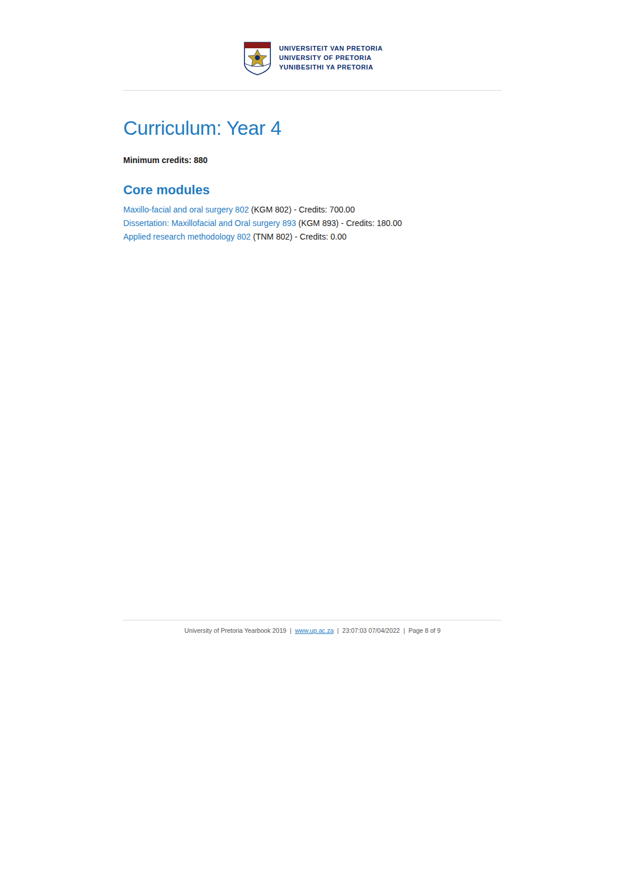UNIVERSITEIT VAN PRETORIA
UNIVERSITY OF PRETORIA
YUNIBESITHI YA PRETORIA
Curriculum: Year 4
Minimum credits: 880
Core modules
Maxillo-facial and oral surgery 802 (KGM 802) - Credits: 700.00
Dissertation: Maxillofacial and Oral surgery 893 (KGM 893) - Credits: 180.00
Applied research methodology 802 (TNM 802) - Credits: 0.00
University of Pretoria Yearbook 2019 | www.up.ac.za | 23:07:03 07/04/2022 | Page 8 of 9